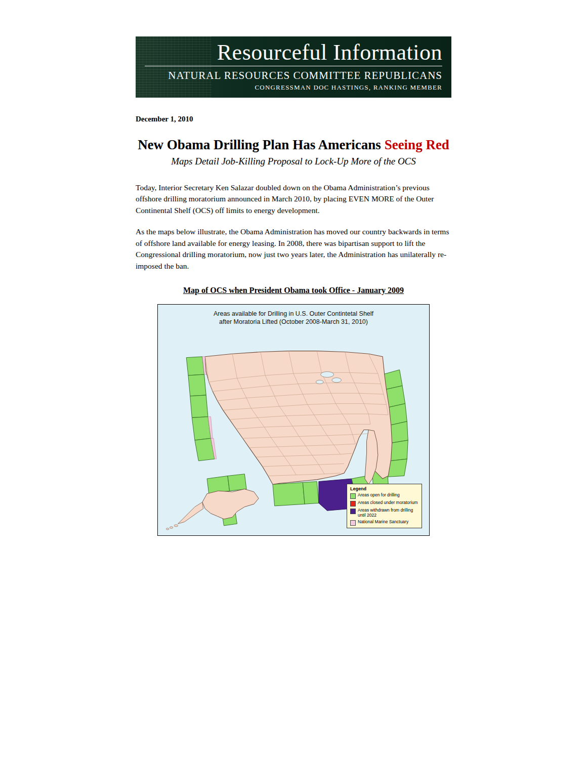Resourceful Information
Natural Resources Committee Republicans
Congressman Doc Hastings, Ranking Member
December 1, 2010
New Obama Drilling Plan Has Americans Seeing Red
Maps Detail Job-Killing Proposal to Lock-Up More of the OCS
Today, Interior Secretary Ken Salazar doubled down on the Obama Administration’s previous offshore drilling moratorium announced in March 2010, by placing EVEN MORE of the Outer Continental Shelf (OCS) off limits to energy development.
As the maps below illustrate, the Obama Administration has moved our country backwards in terms of offshore land available for energy leasing. In 2008, there was bipartisan support to lift the Congressional drilling moratorium, now just two years later, the Administration has unilaterally re-imposed the ban.
Map of OCS when President Obama took Office - January 2009
Areas available for Drilling in U.S. Outer Contintetal Shelf
after Moratoria Lifted (October 2008-March 31, 2010)
Legend
Areas open for drilling
Areas closed under moratorium
Areas withdrawn from drilling until 2022
National Marine Sanctuary